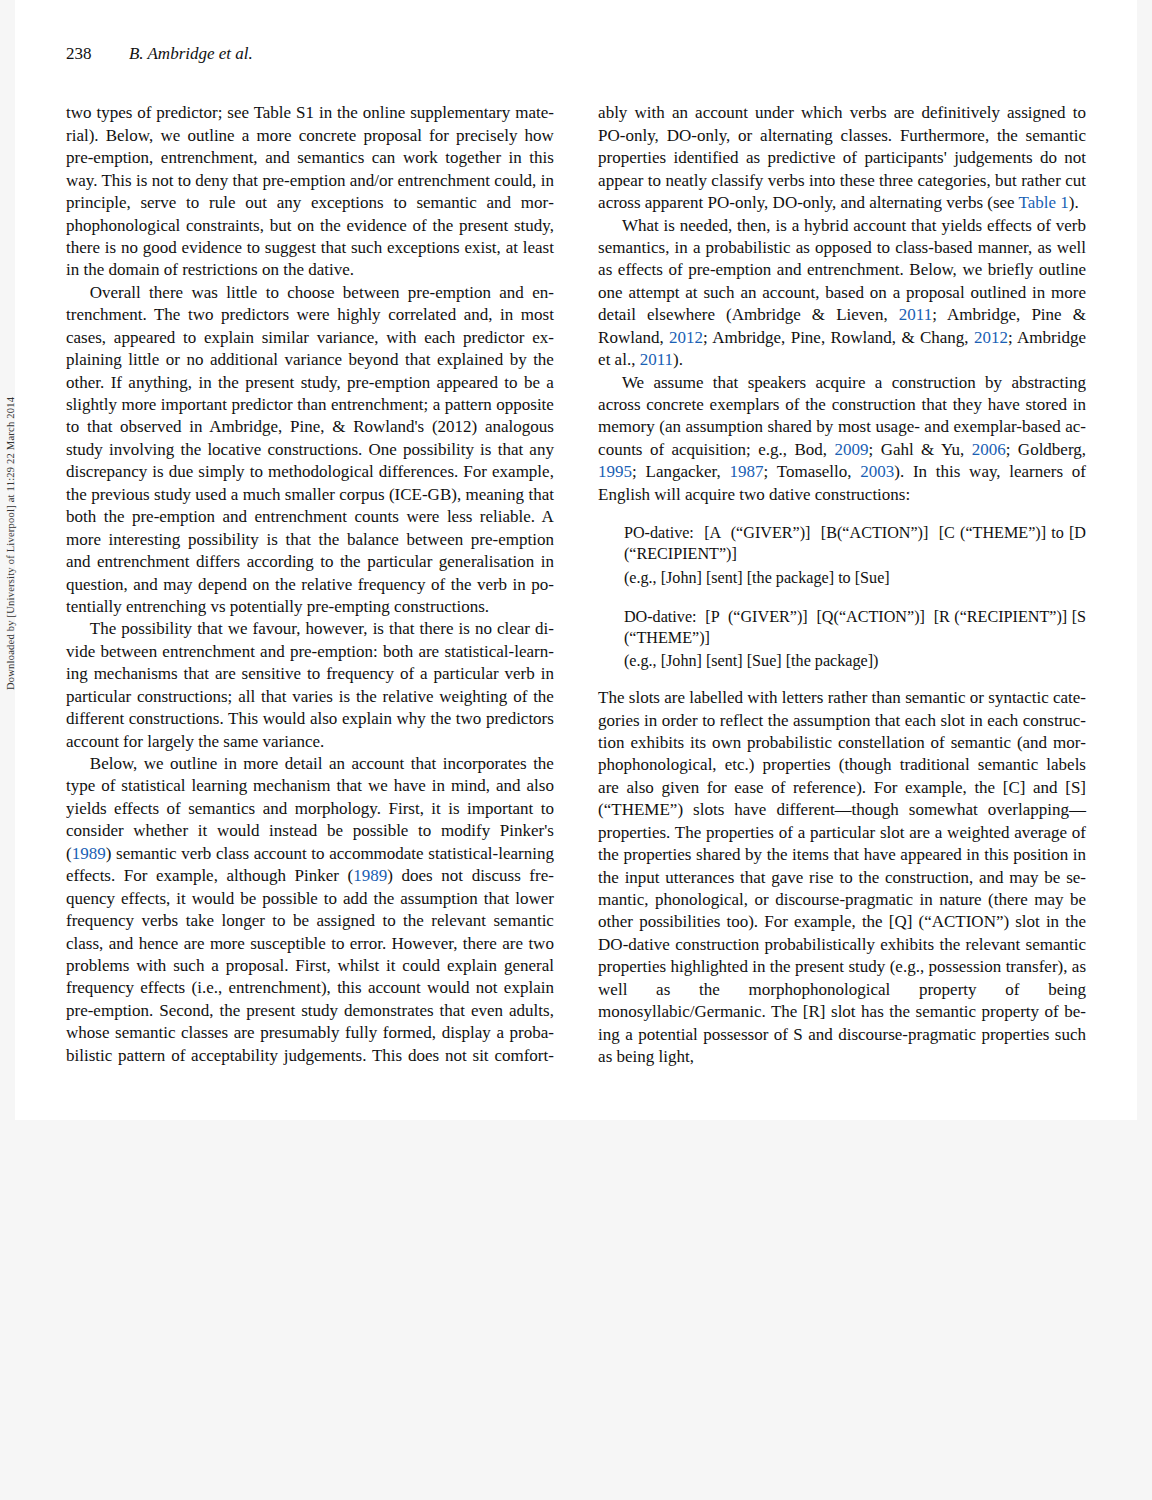Downloaded by [University of Liverpool] at 11:29 22 March 2014
238 B. Ambridge et al.
two types of predictor; see Table S1 in the online supplementary material). Below, we outline a more concrete proposal for precisely how pre-emption, entrenchment, and semantics can work together in this way. This is not to deny that pre-emption and/or entrenchment could, in principle, serve to rule out any exceptions to semantic and morphophonological constraints, but on the evidence of the present study, there is no good evidence to suggest that such exceptions exist, at least in the domain of restrictions on the dative.
Overall there was little to choose between pre-emption and entrenchment. The two predictors were highly correlated and, in most cases, appeared to explain similar variance, with each predictor explaining little or no additional variance beyond that explained by the other. If anything, in the present study, pre-emption appeared to be a slightly more important predictor than entrenchment; a pattern opposite to that observed in Ambridge, Pine, & Rowland's (2012) analogous study involving the locative constructions. One possibility is that any discrepancy is due simply to methodological differences. For example, the previous study used a much smaller corpus (ICE-GB), meaning that both the pre-emption and entrenchment counts were less reliable. A more interesting possibility is that the balance between pre-emption and entrenchment differs according to the particular generalisation in question, and may depend on the relative frequency of the verb in potentially entrenching vs potentially pre-empting constructions.
The possibility that we favour, however, is that there is no clear divide between entrenchment and pre-emption: both are statistical-learning mechanisms that are sensitive to frequency of a particular verb in particular constructions; all that varies is the relative weighting of the different constructions. This would also explain why the two predictors account for largely the same variance.
Below, we outline in more detail an account that incorporates the type of statistical learning mechanism that we have in mind, and also yields effects of semantics and morphology. First, it is important to consider whether it would instead be possible to modify Pinker's (1989) semantic verb class account to accommodate statistical-learning effects. For example, although Pinker (1989) does not discuss frequency effects, it would be possible to add the assumption that lower frequency verbs take longer to be assigned to the relevant semantic class, and hence are more susceptible to error. However, there are two problems with such a proposal. First, whilst it could explain general frequency effects (i.e., entrenchment), this account would not explain pre-emption. Second, the present study demonstrates that even adults, whose semantic classes are presumably fully formed, display a probabilistic pattern of acceptability judgements. This does not sit comfortably with an account under which verbs are definitively assigned to PO-only, DO-only, or alternating classes. Furthermore, the semantic properties identified as predictive of participants' judgements do not appear to neatly classify verbs into these three categories, but rather cut across apparent PO-only, DO-only, and alternating verbs (see Table 1).
What is needed, then, is a hybrid account that yields effects of verb semantics, in a probabilistic as opposed to class-based manner, as well as effects of pre-emption and entrenchment. Below, we briefly outline one attempt at such an account, based on a proposal outlined in more detail elsewhere (Ambridge & Lieven, 2011; Ambridge, Pine & Rowland, 2012; Ambridge, Pine, Rowland, & Chang, 2012; Ambridge et al., 2011).
We assume that speakers acquire a construction by abstracting across concrete exemplars of the construction that they have stored in memory (an assumption shared by most usage- and exemplar-based accounts of acquisition; e.g., Bod, 2009; Gahl & Yu, 2006; Goldberg, 1995; Langacker, 1987; Tomasello, 2003). In this way, learners of English will acquire two dative constructions:
PO-dative: [A (“GIVER”)] [B(“ACTION”)] [C (“THEME”)] to [D (“RECIPIENT”)]
(e.g., [John] [sent] [the package] to [Sue]
DO-dative: [P (“GIVER”)] [Q(“ACTION”)] [R (“RECIPIENT”)] [S (“THEME”)]
(e.g., [John] [sent] [Sue] [the package])
The slots are labelled with letters rather than semantic or syntactic categories in order to reflect the assumption that each slot in each construction exhibits its own probabilistic constellation of semantic (and morphophonological, etc.) properties (though traditional semantic labels are also given for ease of reference). For example, the [C] and [S] (“THEME”) slots have different—though somewhat overlapping—properties. The properties of a particular slot are a weighted average of the properties shared by the items that have appeared in this position in the input utterances that gave rise to the construction, and may be semantic, phonological, or discourse-pragmatic in nature (there may be other possibilities too). For example, the [Q] (“ACTION”) slot in the DO-dative construction probabilistically exhibits the relevant semantic properties highlighted in the present study (e.g., possession transfer), as well as the morphophonological property of being monosyllabic/Germanic. The [R] slot has the semantic property of being a potential possessor of S and discourse-pragmatic properties such as being light,